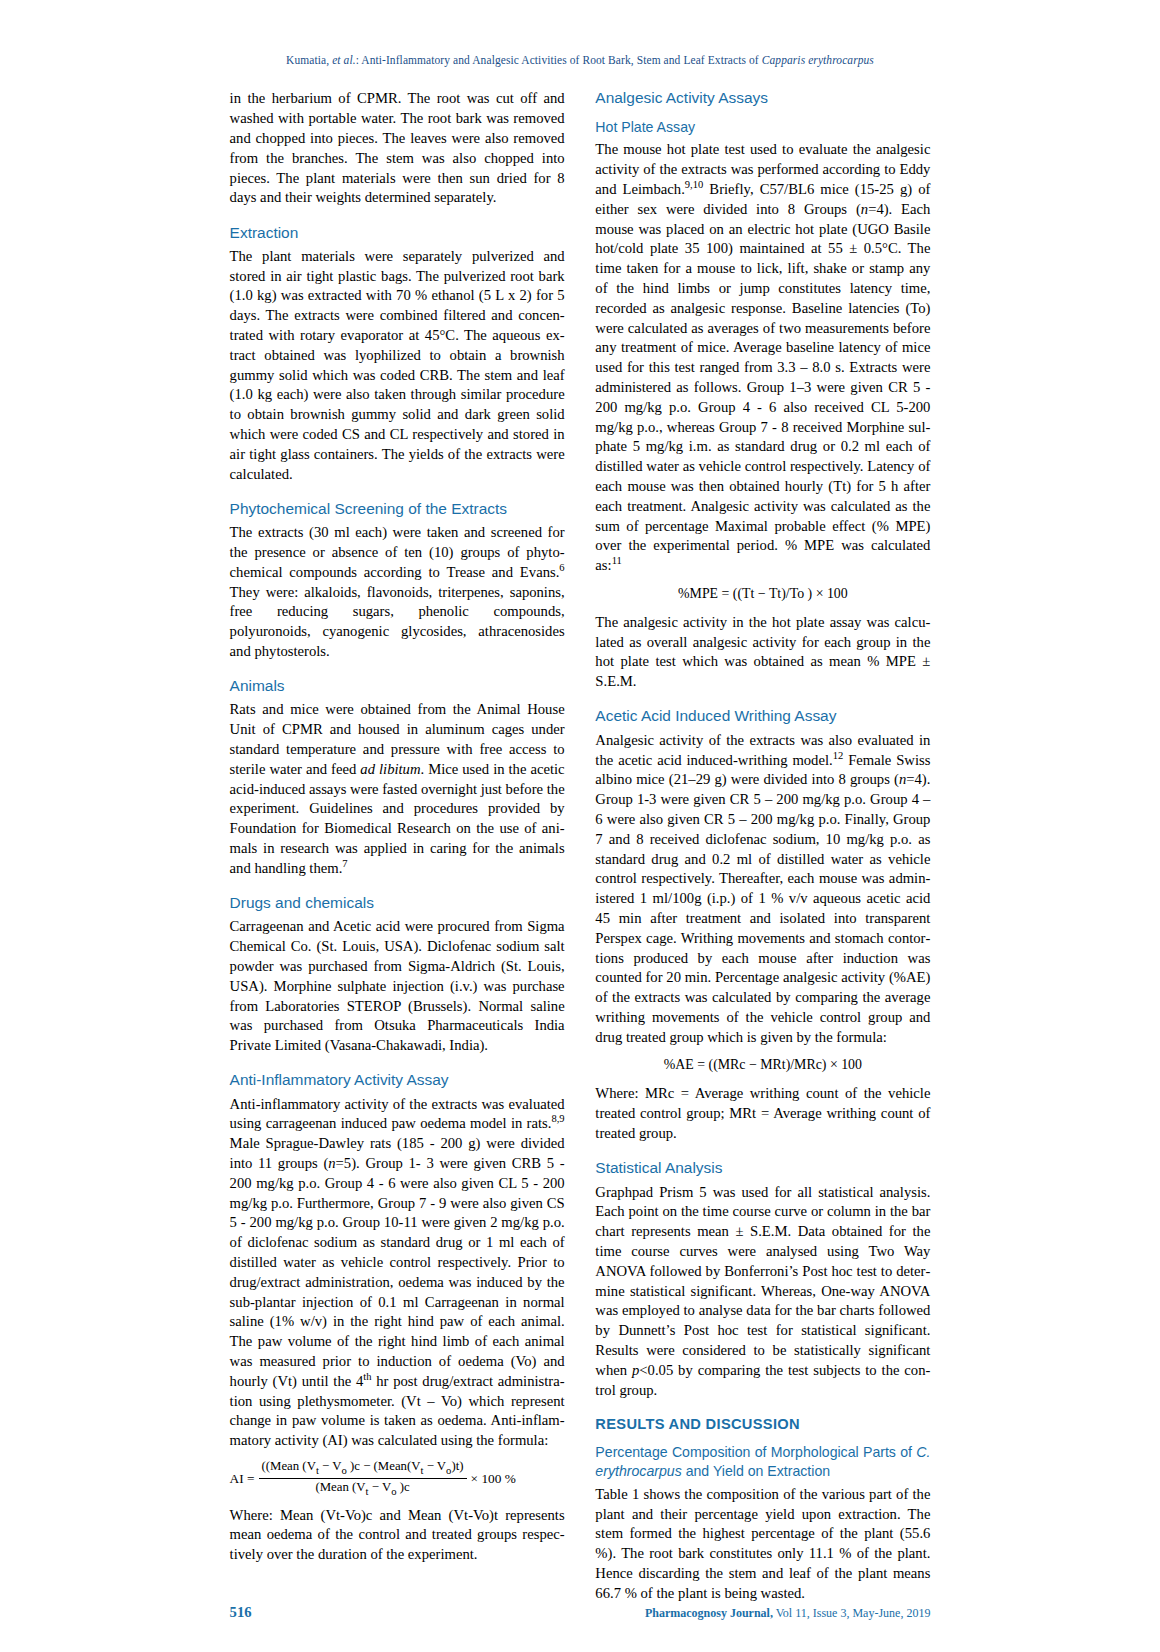Kumatia, et al.: Anti-Inflammatory and Analgesic Activities of Root Bark, Stem and Leaf Extracts of Capparis erythrocarpus
in the herbarium of CPMR. The root was cut off and washed with portable water. The root bark was removed and chopped into pieces. The leaves were also removed from the branches. The stem was also chopped into pieces. The plant materials were then sun dried for 8 days and their weights determined separately.
Extraction
The plant materials were separately pulverized and stored in air tight plastic bags. The pulverized root bark (1.0 kg) was extracted with 70 % ethanol (5 L x 2) for 5 days. The extracts were combined filtered and concentrated with rotary evaporator at 45°C. The aqueous extract obtained was lyophilized to obtain a brownish gummy solid which was coded CRB. The stem and leaf (1.0 kg each) were also taken through similar procedure to obtain brownish gummy solid and dark green solid which were coded CS and CL respectively and stored in air tight glass containers. The yields of the extracts were calculated.
Phytochemical Screening of the Extracts
The extracts (30 ml each) were taken and screened for the presence or absence of ten (10) groups of phytochemical compounds according to Trease and Evans.6 They were: alkaloids, flavonoids, triterpenes, saponins, free reducing sugars, phenolic compounds, polyuronoids, cyanogenic glycosides, athracenosides and phytosterols.
Animals
Rats and mice were obtained from the Animal House Unit of CPMR and housed in aluminum cages under standard temperature and pressure with free access to sterile water and feed ad libitum. Mice used in the acetic acid-induced assays were fasted overnight just before the experiment. Guidelines and procedures provided by Foundation for Biomedical Research on the use of animals in research was applied in caring for the animals and handling them.7
Drugs and chemicals
Carrageenan and Acetic acid were procured from Sigma Chemical Co. (St. Louis, USA). Diclofenac sodium salt powder was purchased from Sigma-Aldrich (St. Louis, USA). Morphine sulphate injection (i.v.) was purchase from Laboratories STEROP (Brussels). Normal saline was purchased from Otsuka Pharmaceuticals India Private Limited (Vasana-Chakawadi, India).
Anti-Inflammatory Activity Assay
Anti-inflammatory activity of the extracts was evaluated using carrageenan induced paw oedema model in rats.8,9 Male Sprague-Dawley rats (185 - 200 g) were divided into 11 groups (n=5). Group 1- 3 were given CRB 5 - 200 mg/kg p.o. Group 4 - 6 were also given CL 5 - 200 mg/kg p.o. Furthermore, Group 7 - 9 were also given CS 5 - 200 mg/kg p.o. Group 10-11 were given 2 mg/kg p.o. of diclofenac sodium as standard drug or 1 ml each of distilled water as vehicle control respectively. Prior to drug/extract administration, oedema was induced by the sub-plantar injection of 0.1 ml Carrageenan in normal saline (1% w/v) in the right hind paw of each animal. The paw volume of the right hind limb of each animal was measured prior to induction of oedema (Vo) and hourly (Vt) until the 4th hr post drug/extract administration using plethysmometer. (Vt – Vo) which represent change in paw volume is taken as oedema. Anti-inflammatory activity (AI) was calculated using the formula:
AI = ((Mean (Vt − Vo )c − (Mean(Vt − Vo)t) (Mean (Vt − Vo )c × 100 %
Where: Mean (Vt-Vo)c and Mean (Vt-Vo)t represents mean oedema of the control and treated groups respectively over the duration of the experiment.
Analgesic Activity Assays
Hot Plate Assay
The mouse hot plate test used to evaluate the analgesic activity of the extracts was performed according to Eddy and Leimbach.9,10 Briefly, C57/BL6 mice (15-25 g) of either sex were divided into 8 Groups (n=4). Each mouse was placed on an electric hot plate (UGO Basile hot/cold plate 35 100) maintained at 55 ± 0.5°C. The time taken for a mouse to lick, lift, shake or stamp any of the hind limbs or jump constitutes latency time, recorded as analgesic response. Baseline latencies (To) were calculated as averages of two measurements before any treatment of mice. Average baseline latency of mice used for this test ranged from 3.3 – 8.0 s. Extracts were administered as follows. Group 1–3 were given CR 5 - 200 mg/kg p.o. Group 4 - 6 also received CL 5-200 mg/kg p.o., whereas Group 7 - 8 received Morphine sulphate 5 mg/kg i.m. as standard drug or 0.2 ml each of distilled water as vehicle control respectively. Latency of each mouse was then obtained hourly (Tt) for 5 h after each treatment. Analgesic activity was calculated as the sum of percentage Maximal probable effect (% MPE) over the experimental period. % MPE was calculated as:11
%MPE = ((Tt − Tt)/To ) × 100
The analgesic activity in the hot plate assay was calculated as overall analgesic activity for each group in the hot plate test which was obtained as mean % MPE ± S.E.M.
Acetic Acid Induced Writhing Assay
Analgesic activity of the extracts was also evaluated in the acetic acid induced-writhing model.12 Female Swiss albino mice (21–29 g) were divided into 8 groups (n=4). Group 1-3 were given CR 5 – 200 mg/kg p.o. Group 4 – 6 were also given CR 5 – 200 mg/kg p.o. Finally, Group 7 and 8 received diclofenac sodium, 10 mg/kg p.o. as standard drug and 0.2 ml of distilled water as vehicle control respectively. Thereafter, each mouse was administered 1 ml/100g (i.p.) of 1 % v/v aqueous acetic acid 45 min after treatment and isolated into transparent Perspex cage. Writhing movements and stomach contortions produced by each mouse after induction was counted for 20 min. Percentage analgesic activity (%AE) of the extracts was calculated by comparing the average writhing movements of the vehicle control group and drug treated group which is given by the formula:
%AE = ((MRc − MRt)/MRc) × 100
Where: MRc = Average writhing count of the vehicle treated control group; MRt = Average writhing count of treated group.
Statistical Analysis
Graphpad Prism 5 was used for all statistical analysis. Each point on the time course curve or column in the bar chart represents mean ± S.E.M. Data obtained for the time course curves were analysed using Two Way ANOVA followed by Bonferroni’s Post hoc test to determine statistical significant. Whereas, One-way ANOVA was employed to analyse data for the bar charts followed by Dunnett’s Post hoc test for statistical significant. Results were considered to be statistically significant when p<0.05 by comparing the test subjects to the control group.
Results and Discussion
Percentage Composition of Morphological Parts of C. erythrocarpus and Yield on Extraction
Table 1 shows the composition of the various part of the plant and their percentage yield upon extraction. The stem formed the highest percentage of the plant (55.6 %). The root bark constitutes only 11.1 % of the plant. Hence discarding the stem and leaf of the plant means 66.7 % of the plant is being wasted.
516
Pharmacognosy Journal, Vol 11, Issue 3, May-June, 2019